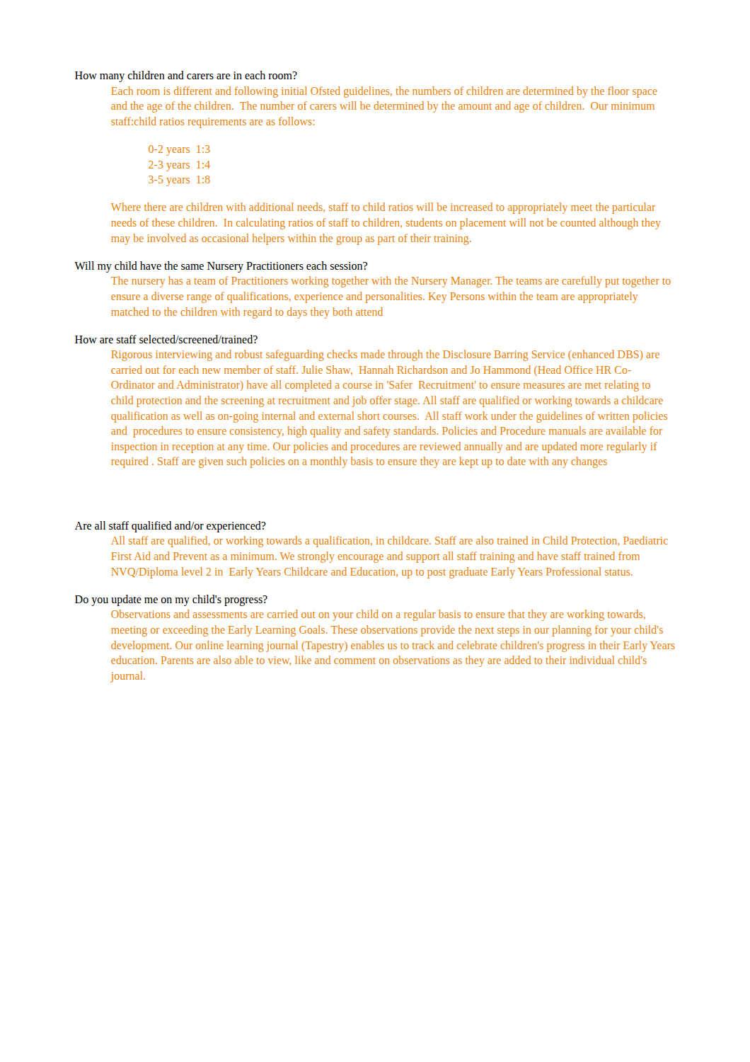How many children and carers are in each room?
Each room is different and following initial Ofsted guidelines, the numbers of children are determined by the floor space and the age of the children. The number of carers will be determined by the amount and age of children. Our minimum staff:child ratios requirements are as follows:
0-2 years 1:3
2-3 years 1:4
3-5 years 1:8
Where there are children with additional needs, staff to child ratios will be increased to appropriately meet the particular needs of these children. In calculating ratios of staff to children, students on placement will not be counted although they may be involved as occasional helpers within the group as part of their training.
Will my child have the same Nursery Practitioners each session?
The nursery has a team of Practitioners working together with the Nursery Manager. The teams are carefully put together to ensure a diverse range of qualifications, experience and personalities. Key Persons within the team are appropriately matched to the children with regard to days they both attend
How are staff selected/screened/trained?
Rigorous interviewing and robust safeguarding checks made through the Disclosure Barring Service (enhanced DBS) are carried out for each new member of staff. Julie Shaw, Hannah Richardson and Jo Hammond (Head Office HR Co-Ordinator and Administrator) have all completed a course in 'Safer Recruitment' to ensure measures are met relating to child protection and the screening at recruitment and job offer stage. All staff are qualified or working towards a childcare qualification as well as on-going internal and external short courses. All staff work under the guidelines of written policies and procedures to ensure consistency, high quality and safety standards. Policies and Procedure manuals are available for inspection in reception at any time. Our policies and procedures are reviewed annually and are updated more regularly if required . Staff are given such policies on a monthly basis to ensure they are kept up to date with any changes
Are all staff qualified and/or experienced?
All staff are qualified, or working towards a qualification, in childcare. Staff are also trained in Child Protection, Paediatric First Aid and Prevent as a minimum. We strongly encourage and support all staff training and have staff trained from NVQ/Diploma level 2 in Early Years Childcare and Education, up to post graduate Early Years Professional status.
Do you update me on my child's progress?
Observations and assessments are carried out on your child on a regular basis to ensure that they are working towards, meeting or exceeding the Early Learning Goals. These observations provide the next steps in our planning for your child's development. Our online learning journal (Tapestry) enables us to track and celebrate children's progress in their Early Years education. Parents are also able to view, like and comment on observations as they are added to their individual child's journal.